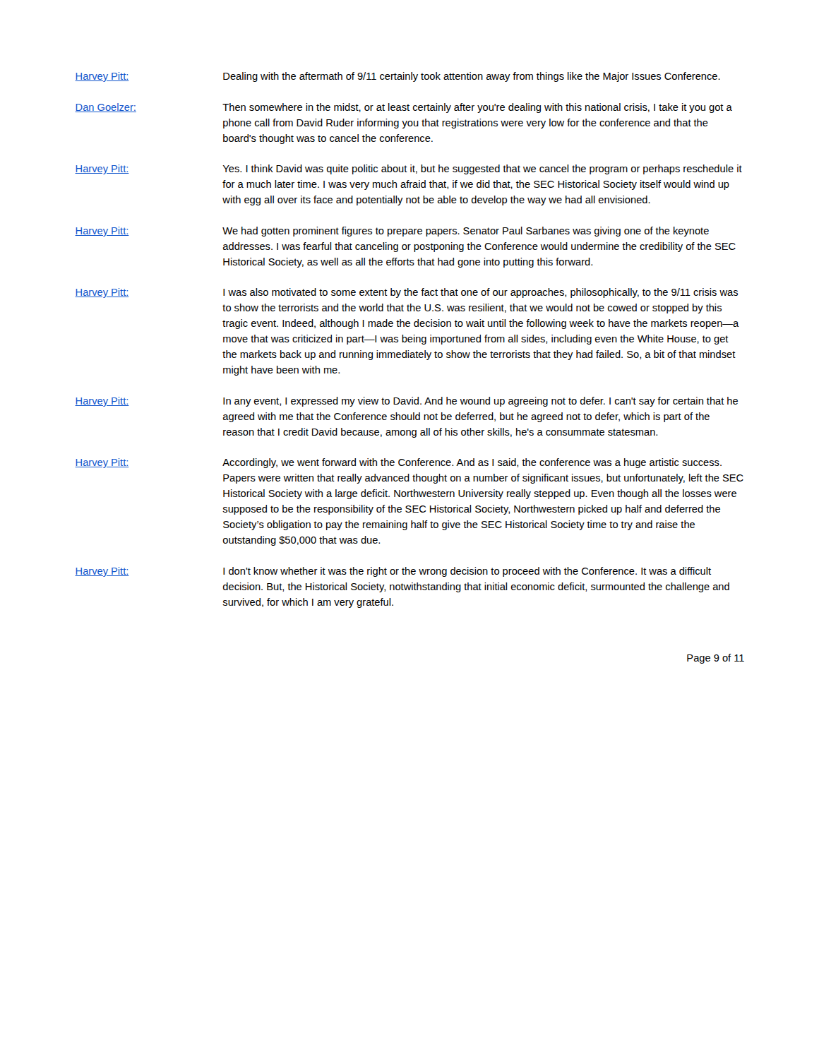| Harvey Pitt: | Dealing with the aftermath of 9/11 certainly took attention away from things like the Major Issues Conference. |
| Dan Goelzer: | Then somewhere in the midst, or at least certainly after you're dealing with this national crisis, I take it you got a phone call from David Ruder informing you that registrations were very low for the conference and that the board's thought was to cancel the conference. |
| Harvey Pitt: | Yes. I think David was quite politic about it, but he suggested that we cancel the program or perhaps reschedule it for a much later time. I was very much afraid that, if we did that, the SEC Historical Society itself would wind up with egg all over its face and potentially not be able to develop the way we had all envisioned. |
| Harvey Pitt: | We had gotten prominent figures to prepare papers. Senator Paul Sarbanes was giving one of the keynote addresses. I was fearful that canceling or postponing the Conference would undermine the credibility of the SEC Historical Society, as well as all the efforts that had gone into putting this forward. |
| Harvey Pitt: | I was also motivated to some extent by the fact that one of our approaches, philosophically, to the 9/11 crisis was to show the terrorists and the world that the U.S. was resilient, that we would not be cowed or stopped by this tragic event. Indeed, although I made the decision to wait until the following week to have the markets reopen—a move that was criticized in part—I was being importuned from all sides, including even the White House, to get the markets back up and running immediately to show the terrorists that they had failed. So, a bit of that mindset might have been with me. |
| Harvey Pitt: | In any event, I expressed my view to David. And he wound up agreeing not to defer. I can't say for certain that he agreed with me that the Conference should not be deferred, but he agreed not to defer, which is part of the reason that I credit David because, among all of his other skills, he's a consummate statesman. |
| Harvey Pitt: | Accordingly, we went forward with the Conference. And as I said, the conference was a huge artistic success. Papers were written that really advanced thought on a number of significant issues, but unfortunately, left the SEC Historical Society with a large deficit. Northwestern University really stepped up. Even though all the losses were supposed to be the responsibility of the SEC Historical Society, Northwestern picked up half and deferred the Society’s obligation to pay the remaining half to give the SEC Historical Society time to try and raise the outstanding $50,000 that was due. |
| Harvey Pitt: | I don't know whether it was the right or the wrong decision to proceed with the Conference. It was a difficult decision. But, the Historical Society, notwithstanding that initial economic deficit, surmounted the challenge and survived, for which I am very grateful. |
Page 9 of 11